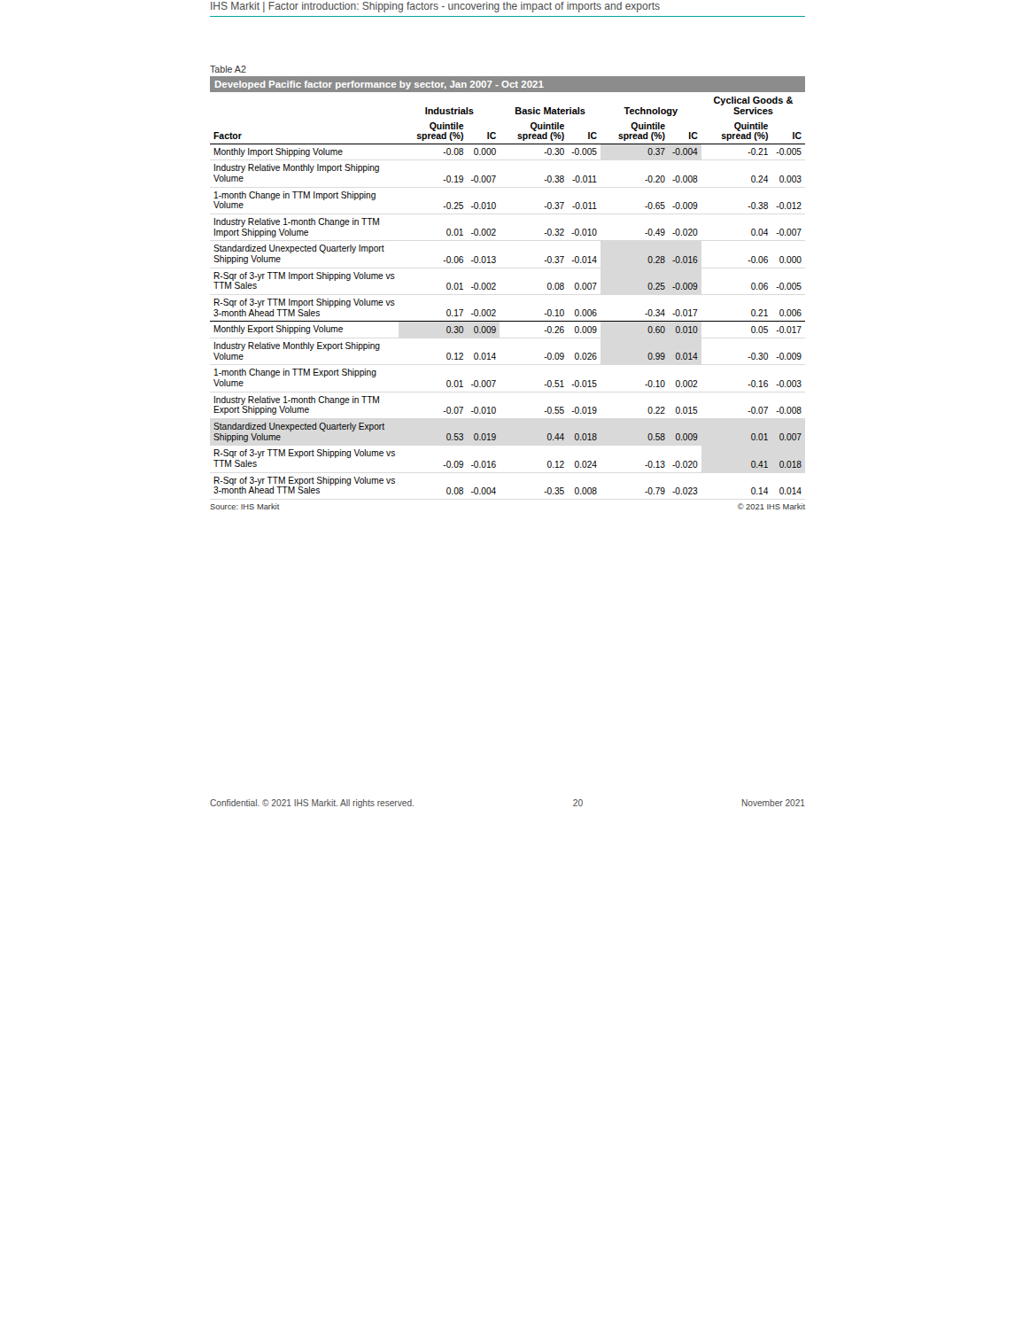IHS Markit | Factor introduction: Shipping factors - uncovering the impact of imports and exports
Table A2
Developed Pacific factor performance by sector, Jan 2007 - Oct 2021
| | Industrials | Basic Materials | Technology | Cyclical Goods & Services |
| --- | --- | --- | --- | --- |
| Factor | Quintile spread (%) | IC | Quintile spread (%) | IC | Quintile spread (%) | IC | Quintile spread (%) | IC |
| Monthly Import Shipping Volume | -0.08 | 0.000 | -0.30 | -0.005 | 0.37 | -0.004 | -0.21 | -0.005 |
| Industry Relative Monthly Import Shipping Volume | -0.19 | -0.007 | -0.38 | -0.011 | -0.20 | -0.008 | 0.24 | 0.003 |
| 1-month Change in TTM Import Shipping Volume | -0.25 | -0.010 | -0.37 | -0.011 | -0.65 | -0.009 | -0.38 | -0.012 |
| Industry Relative 1-month Change in TTM Import Shipping Volume | 0.01 | -0.002 | -0.32 | -0.010 | -0.49 | -0.020 | 0.04 | -0.007 |
| Standardized Unexpected Quarterly Import Shipping Volume | -0.06 | -0.013 | -0.37 | -0.014 | 0.28 | -0.016 | -0.06 | 0.000 |
| R-Sqr of 3-yr TTM Import Shipping Volume vs TTM Sales | 0.01 | -0.002 | 0.08 | 0.007 | 0.25 | -0.009 | 0.06 | -0.005 |
| R-Sqr of 3-yr TTM Import Shipping Volume vs 3-month Ahead TTM Sales | 0.17 | -0.002 | -0.10 | 0.006 | -0.34 | -0.017 | 0.21 | 0.006 |
| Monthly Export Shipping Volume | 0.30 | 0.009 | -0.26 | 0.009 | 0.60 | 0.010 | 0.05 | -0.017 |
| Industry Relative Monthly Export Shipping Volume | 0.12 | 0.014 | -0.09 | 0.026 | 0.99 | 0.014 | -0.30 | -0.009 |
| 1-month Change in TTM Export Shipping Volume | 0.01 | -0.007 | -0.51 | -0.015 | -0.10 | 0.002 | -0.16 | -0.003 |
| Industry Relative 1-month Change in TTM Export Shipping Volume | -0.07 | -0.010 | -0.55 | -0.019 | 0.22 | 0.015 | -0.07 | -0.008 |
| Standardized Unexpected Quarterly Export Shipping Volume | 0.53 | 0.019 | 0.44 | 0.018 | 0.58 | 0.009 | 0.01 | 0.007 |
| R-Sqr of 3-yr TTM Export Shipping Volume vs TTM Sales | -0.09 | -0.016 | 0.12 | 0.024 | -0.13 | -0.020 | 0.41 | 0.018 |
| R-Sqr of 3-yr TTM Export Shipping Volume vs 3-month Ahead TTM Sales | 0.08 | -0.004 | -0.35 | 0.008 | -0.79 | -0.023 | 0.14 | 0.014 |
Source: IHS Markit © 2021 IHS Markit
Confidential. © 2021 IHS Markit. All rights reserved. 20 November 2021